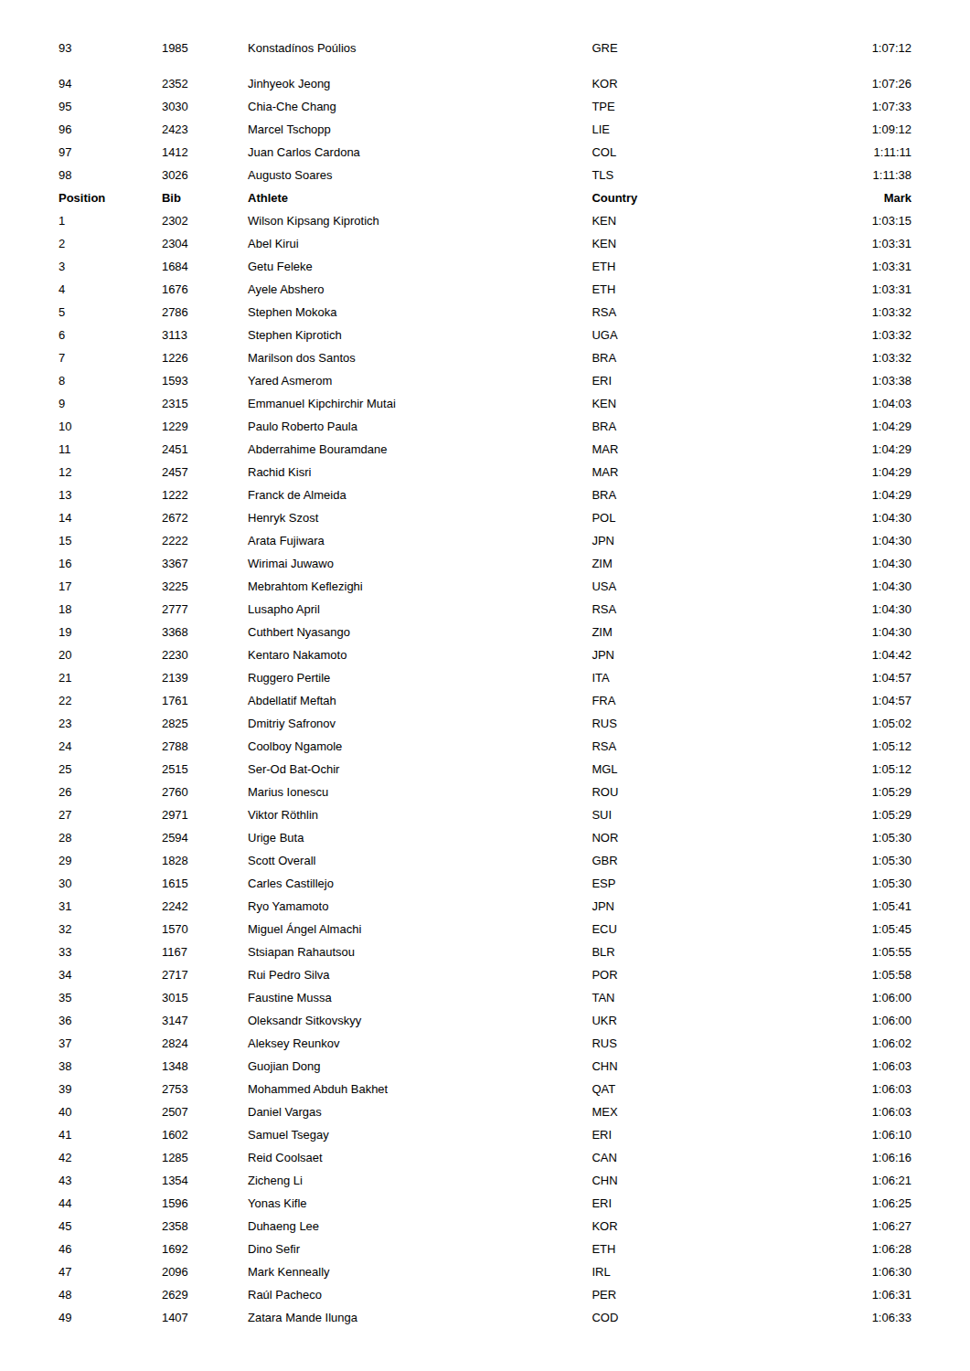| 93 | 1985 | Konstadínos Poúlios | GRE | 1:07:12 |
| 94 | 2352 | Jinhyeok Jeong | KOR | 1:07:26 |
| 95 | 3030 | Chia-Che Chang | TPE | 1:07:33 |
| 96 | 2423 | Marcel Tschopp | LIE | 1:09:12 |
| 97 | 1412 | Juan Carlos Cardona | COL | 1:11:11 |
| 98 | 3026 | Augusto Soares | TLS | 1:11:38 |
| Position | Bib | Athlete | Country | Mark |
| 1 | 2302 | Wilson Kipsang Kiprotich | KEN | 1:03:15 |
| 2 | 2304 | Abel Kirui | KEN | 1:03:31 |
| 3 | 1684 | Getu Feleke | ETH | 1:03:31 |
| 4 | 1676 | Ayele Abshero | ETH | 1:03:31 |
| 5 | 2786 | Stephen Mokoka | RSA | 1:03:32 |
| 6 | 3113 | Stephen Kiprotich | UGA | 1:03:32 |
| 7 | 1226 | Marilson dos Santos | BRA | 1:03:32 |
| 8 | 1593 | Yared Asmerom | ERI | 1:03:38 |
| 9 | 2315 | Emmanuel Kipchirchir Mutai | KEN | 1:04:03 |
| 10 | 1229 | Paulo Roberto Paula | BRA | 1:04:29 |
| 11 | 2451 | Abderrahime Bouramdane | MAR | 1:04:29 |
| 12 | 2457 | Rachid Kisri | MAR | 1:04:29 |
| 13 | 1222 | Franck de Almeida | BRA | 1:04:29 |
| 14 | 2672 | Henryk Szost | POL | 1:04:30 |
| 15 | 2222 | Arata Fujiwara | JPN | 1:04:30 |
| 16 | 3367 | Wirimai Juwawo | ZIM | 1:04:30 |
| 17 | 3225 | Mebrahtom Keflezighi | USA | 1:04:30 |
| 18 | 2777 | Lusapho April | RSA | 1:04:30 |
| 19 | 3368 | Cuthbert Nyasango | ZIM | 1:04:30 |
| 20 | 2230 | Kentaro Nakamoto | JPN | 1:04:42 |
| 21 | 2139 | Ruggero Pertile | ITA | 1:04:57 |
| 22 | 1761 | Abdellatif Meftah | FRA | 1:04:57 |
| 23 | 2825 | Dmitriy Safronov | RUS | 1:05:02 |
| 24 | 2788 | Coolboy Ngamole | RSA | 1:05:12 |
| 25 | 2515 | Ser-Od Bat-Ochir | MGL | 1:05:12 |
| 26 | 2760 | Marius Ionescu | ROU | 1:05:29 |
| 27 | 2971 | Viktor Röthlin | SUI | 1:05:29 |
| 28 | 2594 | Urige Buta | NOR | 1:05:30 |
| 29 | 1828 | Scott Overall | GBR | 1:05:30 |
| 30 | 1615 | Carles Castillejo | ESP | 1:05:30 |
| 31 | 2242 | Ryo Yamamoto | JPN | 1:05:41 |
| 32 | 1570 | Miguel Ángel Almachi | ECU | 1:05:45 |
| 33 | 1167 | Stsiapan Rahautsou | BLR | 1:05:55 |
| 34 | 2717 | Rui Pedro Silva | POR | 1:05:58 |
| 35 | 3015 | Faustine Mussa | TAN | 1:06:00 |
| 36 | 3147 | Oleksandr Sitkovskyy | UKR | 1:06:00 |
| 37 | 2824 | Aleksey Reunkov | RUS | 1:06:02 |
| 38 | 1348 | Guojian Dong | CHN | 1:06:03 |
| 39 | 2753 | Mohammed Abduh Bakhet | QAT | 1:06:03 |
| 40 | 2507 | Daniel Vargas | MEX | 1:06:03 |
| 41 | 1602 | Samuel Tsegay | ERI | 1:06:10 |
| 42 | 1285 | Reid Coolsaet | CAN | 1:06:16 |
| 43 | 1354 | Zicheng Li | CHN | 1:06:21 |
| 44 | 1596 | Yonas Kifle | ERI | 1:06:25 |
| 45 | 2358 | Duhaeng Lee | KOR | 1:06:27 |
| 46 | 1692 | Dino Sefir | ETH | 1:06:28 |
| 47 | 2096 | Mark Kenneally | IRL | 1:06:30 |
| 48 | 2629 | Raúl Pacheco | PER | 1:06:31 |
| 49 | 1407 | Zatara Mande Ilunga | COD | 1:06:33 |